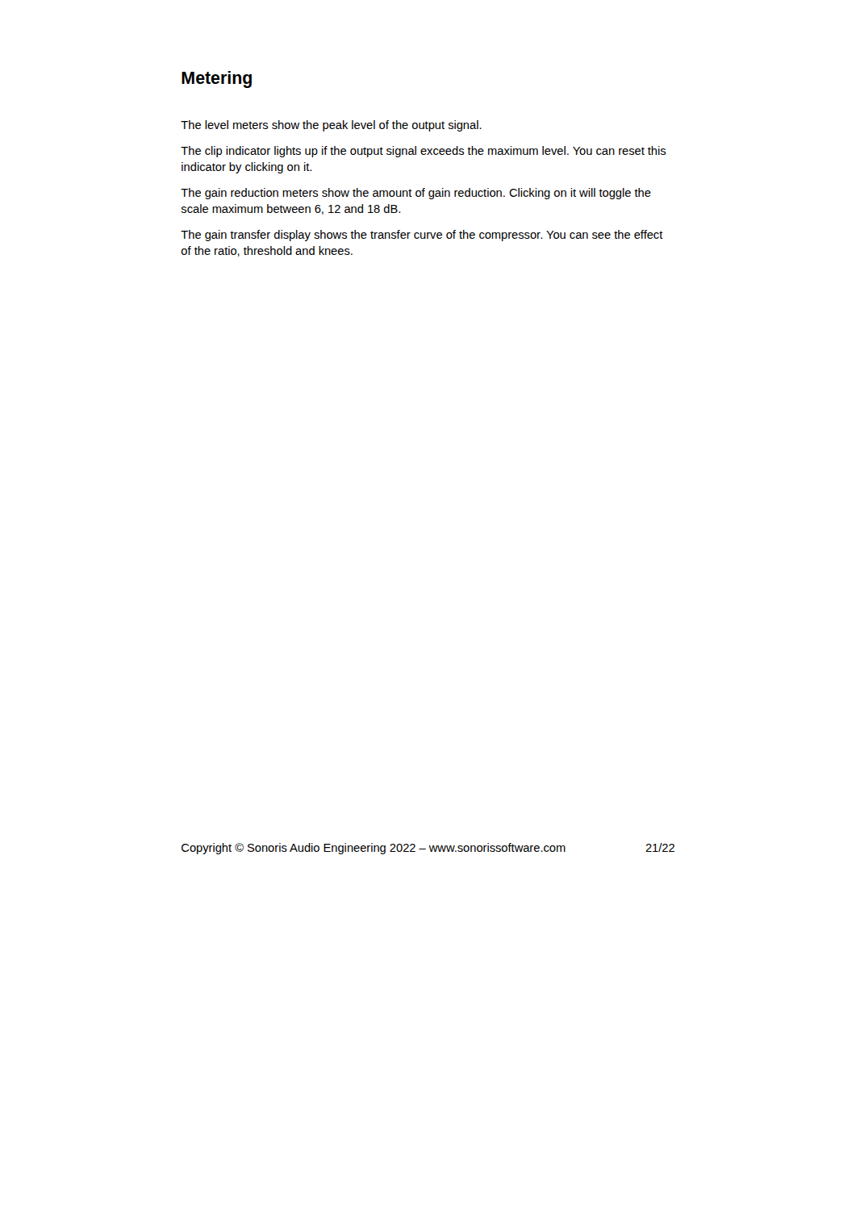Metering
The level meters show the peak level of the output signal.
The clip indicator lights up if the output signal exceeds the maximum level. You can reset this indicator by clicking on it.
The gain reduction meters show the amount of gain reduction. Clicking on it will toggle the scale maximum between 6, 12 and 18 dB.
The gain transfer display shows the transfer curve of the compressor. You can see the effect of the ratio, threshold and knees.
Copyright © Sonoris Audio Engineering 2022 – www.sonorissoftware.com 21/22